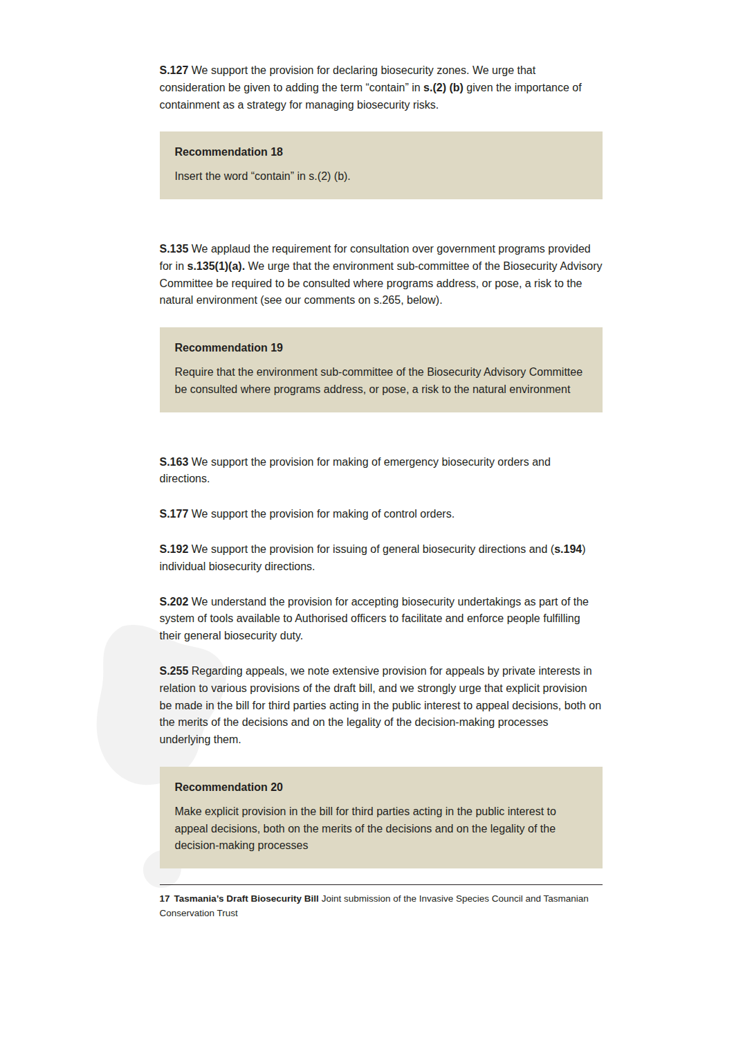S.127 We support the provision for declaring biosecurity zones. We urge that consideration be given to adding the term “contain” in s.(2) (b) given the importance of containment as a strategy for managing biosecurity risks.
Recommendation 18
Insert the word “contain” in s.(2) (b).
S.135 We applaud the requirement for consultation over government programs provided for in s.135(1)(a). We urge that the environment sub-committee of the Biosecurity Advisory Committee be required to be consulted where programs address, or pose, a risk to the natural environment (see our comments on s.265, below).
Recommendation 19
Require that the environment sub-committee of the Biosecurity Advisory Committee be consulted where programs address, or pose, a risk to the natural environment
S.163 We support the provision for making of emergency biosecurity orders and directions.
S.177 We support the provision for making of control orders.
S.192 We support the provision for issuing of general biosecurity directions and (s.194) individual biosecurity directions.
S.202 We understand the provision for accepting biosecurity undertakings as part of the system of tools available to Authorised officers to facilitate and enforce people fulfilling their general biosecurity duty.
S.255 Regarding appeals, we note extensive provision for appeals by private interests in relation to various provisions of the draft bill, and we strongly urge that explicit provision be made in the bill for third parties acting in the public interest to appeal decisions, both on the merits of the decisions and on the legality of the decision-making processes underlying them.
Recommendation 20
Make explicit provision in the bill for third parties acting in the public interest to appeal decisions, both on the merits of the decisions and on the legality of the decision-making processes
17 Tasmania’s Draft Biosecurity Bill Joint submission of the Invasive Species Council and Tasmanian Conservation Trust